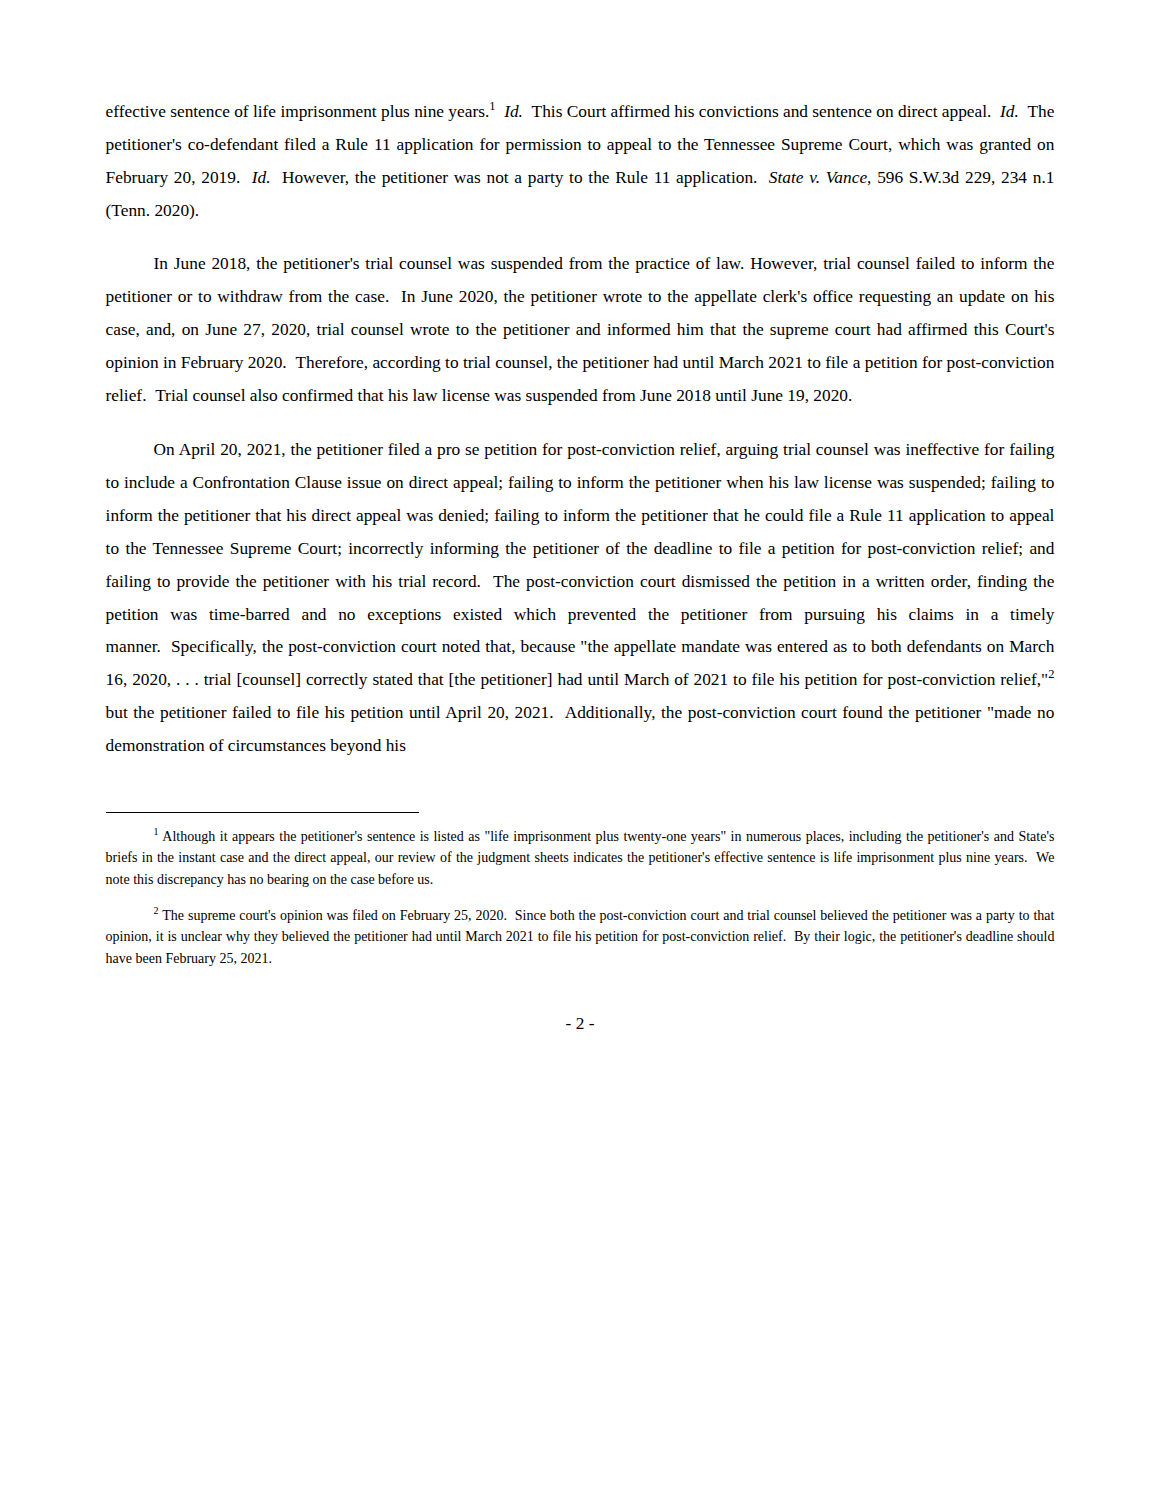effective sentence of life imprisonment plus nine years.1 Id. This Court affirmed his convictions and sentence on direct appeal. Id. The petitioner's co-defendant filed a Rule 11 application for permission to appeal to the Tennessee Supreme Court, which was granted on February 20, 2019. Id. However, the petitioner was not a party to the Rule 11 application. State v. Vance, 596 S.W.3d 229, 234 n.1 (Tenn. 2020).
In June 2018, the petitioner's trial counsel was suspended from the practice of law. However, trial counsel failed to inform the petitioner or to withdraw from the case. In June 2020, the petitioner wrote to the appellate clerk's office requesting an update on his case, and, on June 27, 2020, trial counsel wrote to the petitioner and informed him that the supreme court had affirmed this Court's opinion in February 2020. Therefore, according to trial counsel, the petitioner had until March 2021 to file a petition for post-conviction relief. Trial counsel also confirmed that his law license was suspended from June 2018 until June 19, 2020.
On April 20, 2021, the petitioner filed a pro se petition for post-conviction relief, arguing trial counsel was ineffective for failing to include a Confrontation Clause issue on direct appeal; failing to inform the petitioner when his law license was suspended; failing to inform the petitioner that his direct appeal was denied; failing to inform the petitioner that he could file a Rule 11 application to appeal to the Tennessee Supreme Court; incorrectly informing the petitioner of the deadline to file a petition for post-conviction relief; and failing to provide the petitioner with his trial record. The post-conviction court dismissed the petition in a written order, finding the petition was time-barred and no exceptions existed which prevented the petitioner from pursuing his claims in a timely manner. Specifically, the post-conviction court noted that, because "the appellate mandate was entered as to both defendants on March 16, 2020, . . . trial [counsel] correctly stated that [the petitioner] had until March of 2021 to file his petition for post-conviction relief,"2 but the petitioner failed to file his petition until April 20, 2021. Additionally, the post-conviction court found the petitioner "made no demonstration of circumstances beyond his
1 Although it appears the petitioner's sentence is listed as "life imprisonment plus twenty-one years" in numerous places, including the petitioner's and State's briefs in the instant case and the direct appeal, our review of the judgment sheets indicates the petitioner's effective sentence is life imprisonment plus nine years. We note this discrepancy has no bearing on the case before us.
2 The supreme court's opinion was filed on February 25, 2020. Since both the post-conviction court and trial counsel believed the petitioner was a party to that opinion, it is unclear why they believed the petitioner had until March 2021 to file his petition for post-conviction relief. By their logic, the petitioner's deadline should have been February 25, 2021.
- 2 -